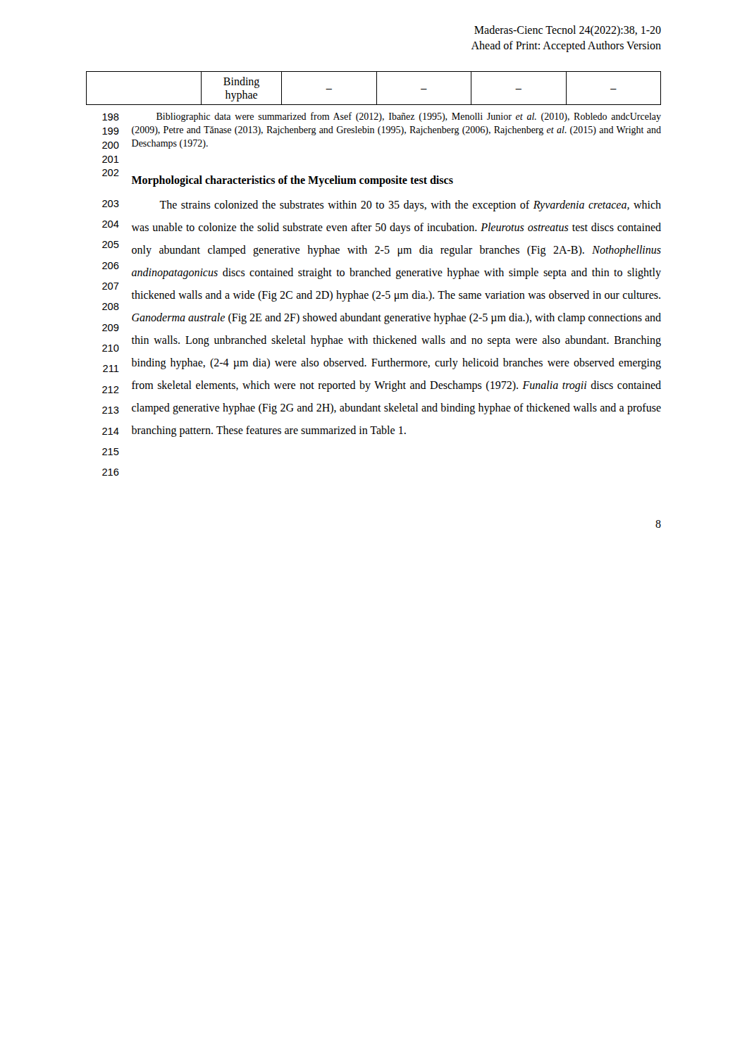Maderas-Cienc Tecnol 24(2022):38, 1-20
Ahead of Print: Accepted Authors Version
| | Binding hyphae | – | – | – | – |
198 199 200 201
Bibliographic data were summarized from Asef (2012), Ibañez (1995), Menolli Junior et al. (2010), Robledo andcUrcelay (2009), Petre and Tănase (2013), Rajchenberg and Greslebin (1995), Rajchenberg (2006), Rajchenberg et al. (2015) and Wright and Deschamps (1972).
202
Morphological characteristics of the Mycelium composite test discs
203 204 205 206 207 208 209 210 211 212 213 214 215 216
The strains colonized the substrates within 20 to 35 days, with the exception of Ryvardenia cretacea, which was unable to colonize the solid substrate even after 50 days of incubation. Pleurotus ostreatus test discs contained only abundant clamped generative hyphae with 2-5 μm dia regular branches (Fig 2A-B). Nothophellinus andinopatagonicus discs contained straight to branched generative hyphae with simple septa and thin to slightly thickened walls and a wide (Fig 2C and 2D) hyphae (2-5 μm dia.). The same variation was observed in our cultures. Ganoderma australe (Fig 2E and 2F) showed abundant generative hyphae (2-5 µm dia.), with clamp connections and thin walls. Long unbranched skeletal hyphae with thickened walls and no septa were also abundant. Branching binding hyphae, (2-4 µm dia) were also observed. Furthermore, curly helicoid branches were observed emerging from skeletal elements, which were not reported by Wright and Deschamps (1972). Funalia trogii discs contained clamped generative hyphae (Fig 2G and 2H), abundant skeletal and binding hyphae of thickened walls and a profuse branching pattern. These features are summarized in Table 1.
8